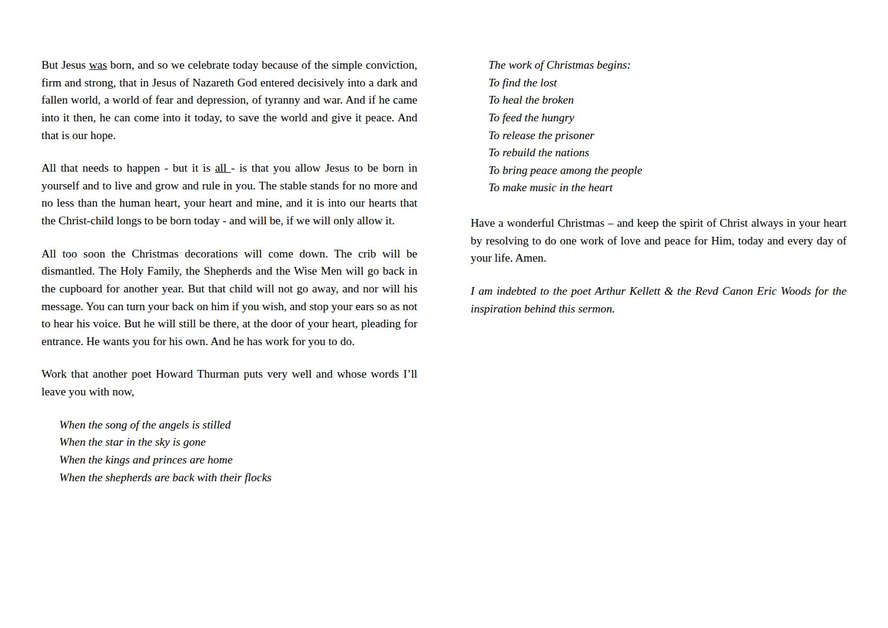But Jesus was born, and so we celebrate today because of the simple conviction, firm and strong, that in Jesus of Nazareth God entered decisively into a dark and fallen world, a world of fear and depression, of tyranny and war. And if he came into it then, he can come into it today, to save the world and give it peace. And that is our hope.
All that needs to happen - but it is all - is that you allow Jesus to be born in yourself and to live and grow and rule in you. The stable stands for no more and no less than the human heart, your heart and mine, and it is into our hearts that the Christ-child longs to be born today - and will be, if we will only allow it.
All too soon the Christmas decorations will come down. The crib will be dismantled. The Holy Family, the Shepherds and the Wise Men will go back in the cupboard for another year. But that child will not go away, and nor will his message. You can turn your back on him if you wish, and stop your ears so as not to hear his voice. But he will still be there, at the door of your heart, pleading for entrance. He wants you for his own. And he has work for you to do.
Work that another poet Howard Thurman puts very well and whose words I’ll leave you with now,
When the song of the angels is stilled
When the star in the sky is gone
When the kings and princes are home
When the shepherds are back with their flocks
The work of Christmas begins:
To find the lost
To heal the broken
To feed the hungry
To release the prisoner
To rebuild the nations
To bring peace among the people
To make music in the heart
Have a wonderful Christmas – and keep the spirit of Christ always in your heart by resolving to do one work of love and peace for Him, today and every day of your life. Amen.
I am indebted to the poet Arthur Kellett & the Revd Canon Eric Woods for the inspiration behind this sermon.